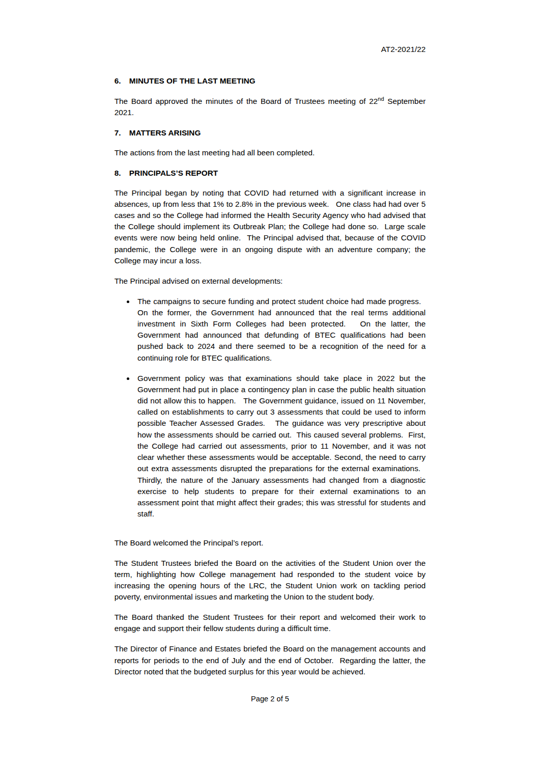AT2-2021/22
6. MINUTES OF THE LAST MEETING
The Board approved the minutes of the Board of Trustees meeting of 22nd September 2021.
7. MATTERS ARISING
The actions from the last meeting had all been completed.
8. PRINCIPALS’S REPORT
The Principal began by noting that COVID had returned with a significant increase in absences, up from less that 1% to 2.8% in the previous week. One class had had over 5 cases and so the College had informed the Health Security Agency who had advised that the College should implement its Outbreak Plan; the College had done so. Large scale events were now being held online. The Principal advised that, because of the COVID pandemic, the College were in an ongoing dispute with an adventure company; the College may incur a loss.
The Principal advised on external developments:
The campaigns to secure funding and protect student choice had made progress. On the former, the Government had announced that the real terms additional investment in Sixth Form Colleges had been protected. On the latter, the Government had announced that defunding of BTEC qualifications had been pushed back to 2024 and there seemed to be a recognition of the need for a continuing role for BTEC qualifications.
Government policy was that examinations should take place in 2022 but the Government had put in place a contingency plan in case the public health situation did not allow this to happen. The Government guidance, issued on 11 November, called on establishments to carry out 3 assessments that could be used to inform possible Teacher Assessed Grades. The guidance was very prescriptive about how the assessments should be carried out. This caused several problems. First, the College had carried out assessments, prior to 11 November, and it was not clear whether these assessments would be acceptable. Second, the need to carry out extra assessments disrupted the preparations for the external examinations. Thirdly, the nature of the January assessments had changed from a diagnostic exercise to help students to prepare for their external examinations to an assessment point that might affect their grades; this was stressful for students and staff.
The Board welcomed the Principal’s report.
The Student Trustees briefed the Board on the activities of the Student Union over the term, highlighting how College management had responded to the student voice by increasing the opening hours of the LRC, the Student Union work on tackling period poverty, environmental issues and marketing the Union to the student body.
The Board thanked the Student Trustees for their report and welcomed their work to engage and support their fellow students during a difficult time.
The Director of Finance and Estates briefed the Board on the management accounts and reports for periods to the end of July and the end of October. Regarding the latter, the Director noted that the budgeted surplus for this year would be achieved.
Page 2 of 5